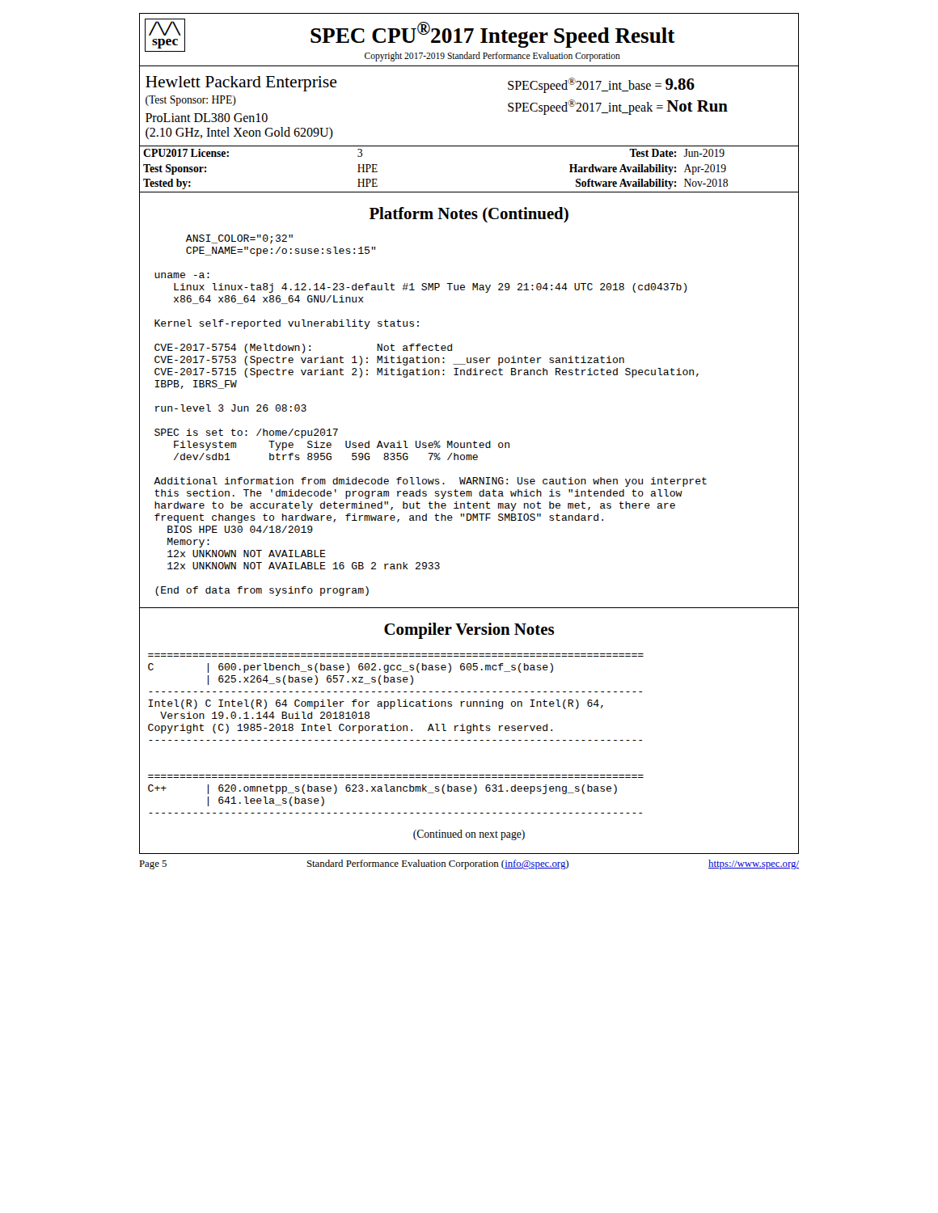╱╲╱╲
spec
SPEC CPU®2017 Integer Speed Result
Copyright 2017-2019 Standard Performance Evaluation Corporation
Hewlett Packard Enterprise
(Test Sponsor: HPE)
ProLiant DL380 Gen10
(2.10 GHz, Intel Xeon Gold 6209U)
SPECspeed®2017_int_base = 9.86
SPECspeed®2017_int_peak = Not Run
| CPU2017 License: | 3 | Test Date: | Jun-2019 |
| Test Sponsor: | HPE | Hardware Availability: | Apr-2019 |
| Tested by: | HPE | Software Availability: | Nov-2018 |
Platform Notes (Continued)
      ANSI_COLOR="0;32"
      CPE_NAME="cpe:/o:suse:sles:15"

 uname -a:
    Linux linux-ta8j 4.12.14-23-default #1 SMP Tue May 29 21:04:44 UTC 2018 (cd0437b)
    x86_64 x86_64 x86_64 GNU/Linux

 Kernel self-reported vulnerability status:

 CVE-2017-5754 (Meltdown):          Not affected
 CVE-2017-5753 (Spectre variant 1): Mitigation: __user pointer sanitization
 CVE-2017-5715 (Spectre variant 2): Mitigation: Indirect Branch Restricted Speculation,
 IBPB, IBRS_FW

 run-level 3 Jun 26 08:03

 SPEC is set to: /home/cpu2017
    Filesystem     Type  Size  Used Avail Use% Mounted on
    /dev/sdb1      btrfs 895G   59G  835G   7% /home

 Additional information from dmidecode follows.  WARNING: Use caution when you interpret
 this section. The 'dmidecode' program reads system data which is "intended to allow
 hardware to be accurately determined", but the intent may not be met, as there are
 frequent changes to hardware, firmware, and the "DMTF SMBIOS" standard.
   BIOS HPE U30 04/18/2019
   Memory:
   12x UNKNOWN NOT AVAILABLE
   12x UNKNOWN NOT AVAILABLE 16 GB 2 rank 2933

 (End of data from sysinfo program)
Compiler Version Notes
==============================================================================
C        | 600.perlbench_s(base) 602.gcc_s(base) 605.mcf_s(base)
         | 625.x264_s(base) 657.xz_s(base)
------------------------------------------------------------------------------
Intel(R) C Intel(R) 64 Compiler for applications running on Intel(R) 64,
  Version 19.0.1.144 Build 20181018
Copyright (C) 1985-2018 Intel Corporation.  All rights reserved.
------------------------------------------------------------------------------


==============================================================================
C++      | 620.omnetpp_s(base) 623.xalancbmk_s(base) 631.deepsjeng_s(base)
         | 641.leela_s(base)
------------------------------------------------------------------------------
(Continued on next page)
Page 5 Standard Performance Evaluation Corporation (info@spec.org) https://www.spec.org/